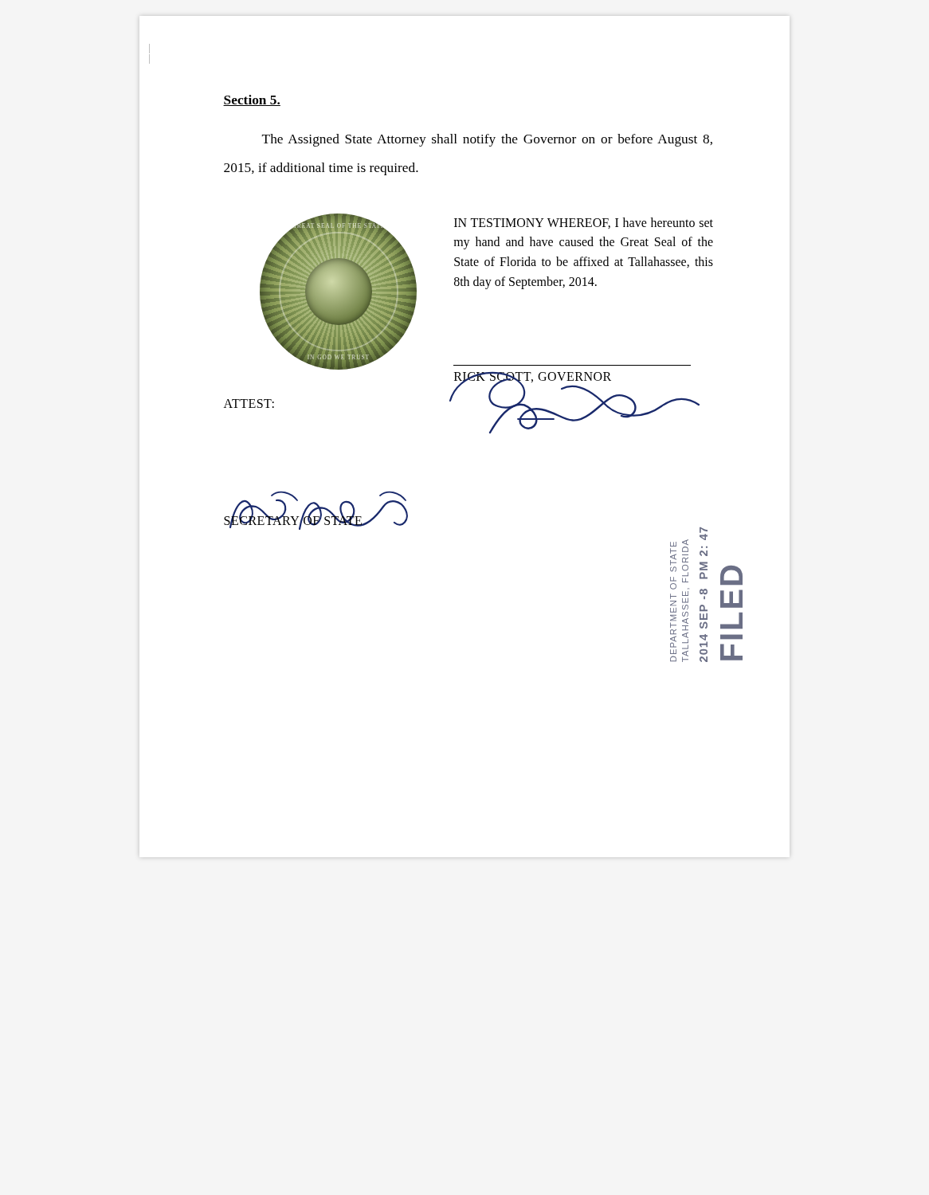|
|
Section 5.
The Assigned State Attorney shall notify the Governor on or before August 8, 2015, if additional time is required.
GREAT SEAL OF THE STATE
IN GOD WE TRUST
ATTEST:
IN TESTIMONY WHEREOF, I have hereunto set my hand and have caused the Great Seal of the State of Florida to be affixed at Tallahassee, this 8th day of September, 2014.
RICK SCOTT, GOVERNOR
SECRETARY OF STATE
DEPARTMENT OF STATE
TALLAHASSEE, FLORIDA
2014 SEP -8 PM 2: 47
FILED